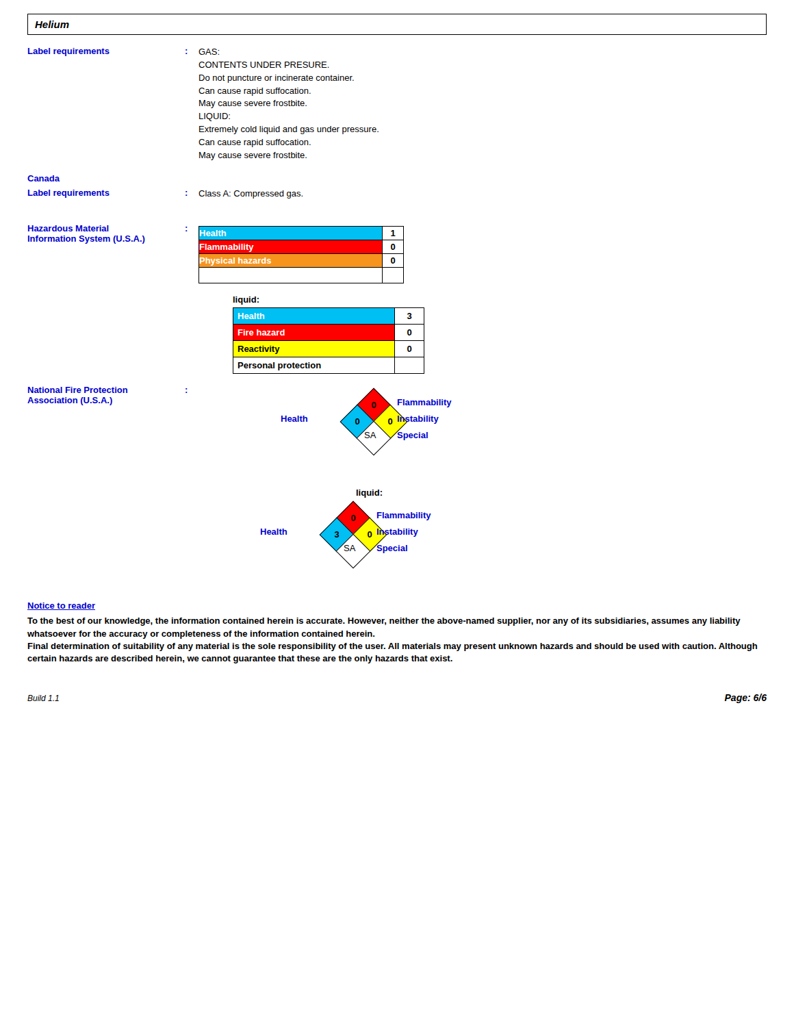Helium
| Label requirements | : | GAS: CONTENTS UNDER PRESURE. Do not puncture or incinerate container. Can cause rapid suffocation. May cause severe frostbite. LIQUID: Extremely cold liquid and gas under pressure. Can cause rapid suffocation. May cause severe frostbite. |
Canada
| Label requirements | : | Class A: Compressed gas. |
| Hazardous Material Information System (U.S.A.) | : | / Health / 1 / / Flammability / 0 / / Physical hazards / 0 / |
liquid:
| Health | 3 |
| Fire hazard | 0 |
| Reactivity | 0 |
| Personal protection | |
| National Fire Protection Association (U.S.A.) | : | Health 0 0 0 SA Flammability Instability Special |
liquid:
Health
0
3
0
SA
Flammability
Instability
Special
Notice to reader
To the best of our knowledge, the information contained herein is accurate. However, neither the above-named supplier, nor any of its subsidiaries, assumes any liability whatsoever for the accuracy or completeness of the information contained herein.
Final determination of suitability of any material is the sole responsibility of the user. All materials may present unknown hazards and should be used with caution. Although certain hazards are described herein, we cannot guarantee that these are the only hazards that exist.
Build 1.1
Page: 6/6